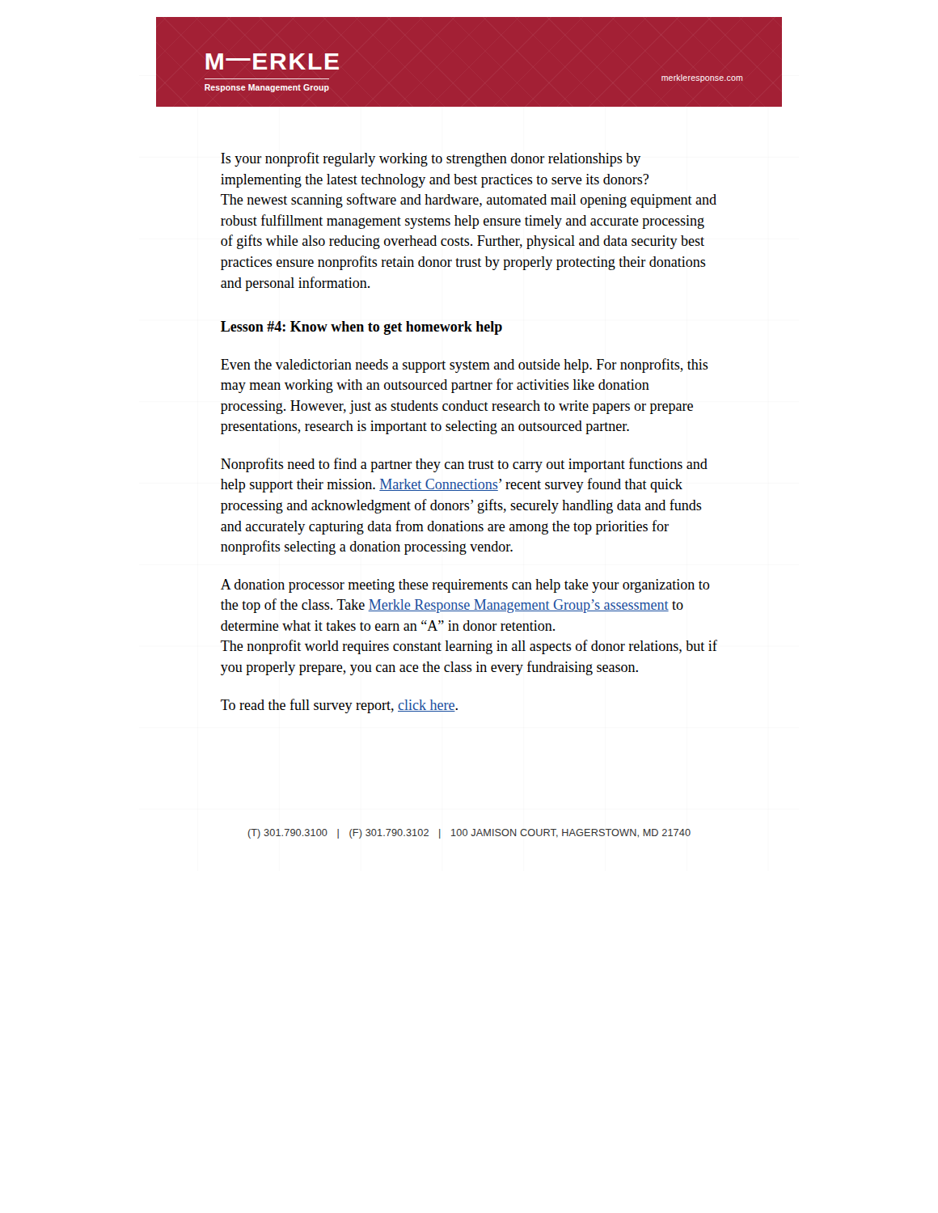M—ERKLE
Response Management Group
merkleresponse.com
Is your nonprofit regularly working to strengthen donor relationships by implementing the latest technology and best practices to serve its donors?
The newest scanning software and hardware, automated mail opening equipment and robust fulfillment management systems help ensure timely and accurate processing of gifts while also reducing overhead costs. Further, physical and data security best practices ensure nonprofits retain donor trust by properly protecting their donations and personal information.
Lesson #4: Know when to get homework help
Even the valedictorian needs a support system and outside help. For nonprofits, this may mean working with an outsourced partner for activities like donation processing. However, just as students conduct research to write papers or prepare presentations, research is important to selecting an outsourced partner.
Nonprofits need to find a partner they can trust to carry out important functions and help support their mission. Market Connections’ recent survey found that quick processing and acknowledgment of donors’ gifts, securely handling data and funds and accurately capturing data from donations are among the top priorities for nonprofits selecting a donation processing vendor.
A donation processor meeting these requirements can help take your organization to the top of the class. Take Merkle Response Management Group’s assessment to determine what it takes to earn an “A” in donor retention.
The nonprofit world requires constant learning in all aspects of donor relations, but if you properly prepare, you can ace the class in every fundraising season.
To read the full survey report, click here.
(T) 301.790.3100|(F) 301.790.3102|100 JAMISON COURT, HAGERSTOWN, MD 21740